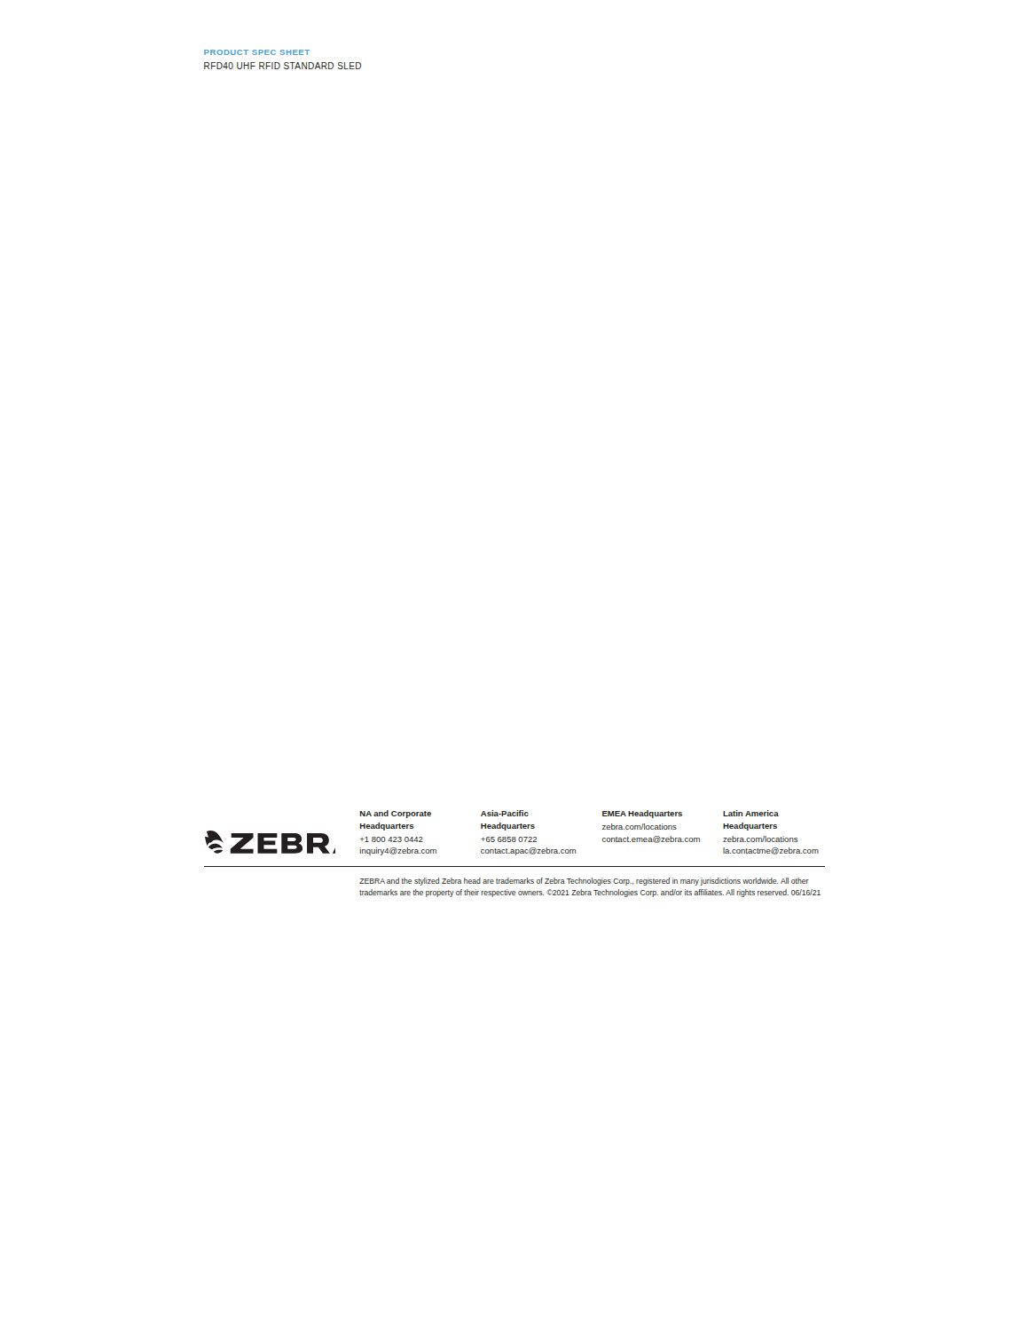Product Spec Sheet
RFD40 UHF RFID Standard Sled
Zebra Technologies logo
NA and Corporate Headquarters +1 800 423 0442 inquiry4@zebra.com
Asia-Pacific Headquarters +65 6858 0722 contact.apac@zebra.com
EMEA Headquarters zebra.com/locations contact.emea@zebra.com
Latin America Headquarters zebra.com/locations la.contactme@zebra.com
ZEBRA and the stylized Zebra head are trademarks of Zebra Technologies Corp., registered in many jurisdictions worldwide. All other trademarks are the property of their respective owners. ©2021 Zebra Technologies Corp. and/or its affiliates. All rights reserved. 06/16/21